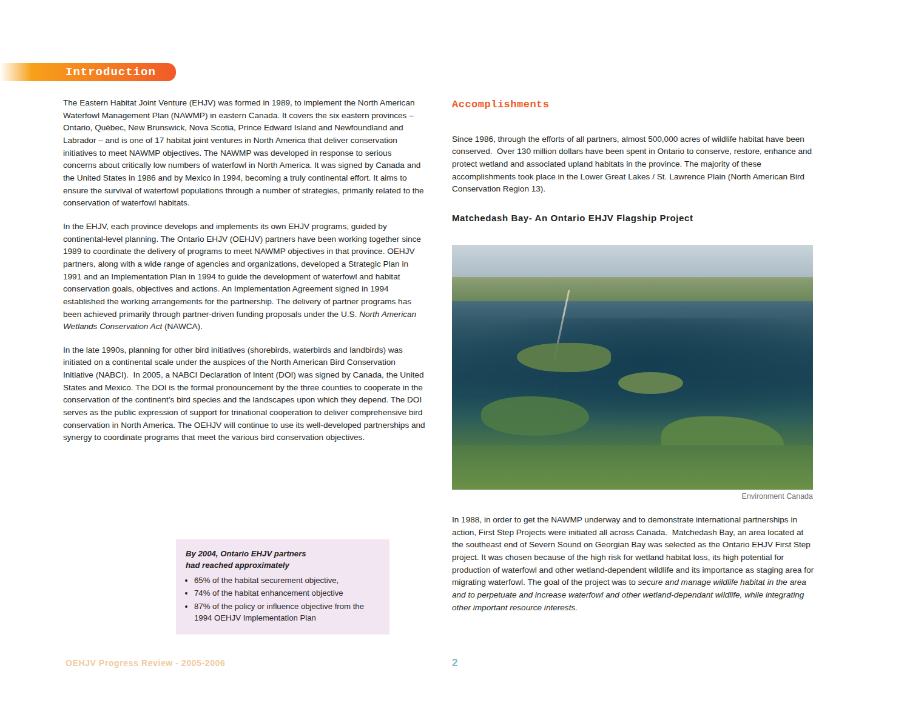Introduction
The Eastern Habitat Joint Venture (EHJV) was formed in 1989, to implement the North American Waterfowl Management Plan (NAWMP) in eastern Canada. It covers the six eastern provinces – Ontario, Québec, New Brunswick, Nova Scotia, Prince Edward Island and Newfoundland and Labrador – and is one of 17 habitat joint ventures in North America that deliver conservation initiatives to meet NAWMP objectives. The NAWMP was developed in response to serious concerns about critically low numbers of waterfowl in North America. It was signed by Canada and the United States in 1986 and by Mexico in 1994, becoming a truly continental effort. It aims to ensure the survival of waterfowl populations through a number of strategies, primarily related to the conservation of waterfowl habitats.
In the EHJV, each province develops and implements its own EHJV programs, guided by continental-level planning. The Ontario EHJV (OEHJV) partners have been working together since 1989 to coordinate the delivery of programs to meet NAWMP objectives in that province. OEHJV partners, along with a wide range of agencies and organizations, developed a Strategic Plan in 1991 and an Implementation Plan in 1994 to guide the development of waterfowl and habitat conservation goals, objectives and actions. An Implementation Agreement signed in 1994 established the working arrangements for the partnership. The delivery of partner programs has been achieved primarily through partner-driven funding proposals under the U.S. North American Wetlands Conservation Act (NAWCA).
In the late 1990s, planning for other bird initiatives (shorebirds, waterbirds and landbirds) was initiated on a continental scale under the auspices of the North American Bird Conservation Initiative (NABCI). In 2005, a NABCI Declaration of Intent (DOI) was signed by Canada, the United States and Mexico. The DOI is the formal pronouncement by the three counties to cooperate in the conservation of the continent’s bird species and the landscapes upon which they depend. The DOI serves as the public expression of support for trinational cooperation to deliver comprehensive bird conservation in North America. The OEHJV will continue to use its well-developed partnerships and synergy to coordinate programs that meet the various bird conservation objectives.
By 2004, Ontario EHJV partners
had reached approximately
65% of the habitat securement objective,
74% of the habitat enhancement objective
87% of the policy or influence objective from the 1994 OEHJV Implementation Plan
Accomplishments
Since 1986, through the efforts of all partners, almost 500,000 acres of wildlife habitat have been conserved. Over 130 million dollars have been spent in Ontario to conserve, restore, enhance and protect wetland and associated upland habitats in the province. The majority of these accomplishments took place in the Lower Great Lakes / St. Lawrence Plain (North American Bird Conservation Region 13).
Matchedash Bay- An Ontario EHJV Flagship Project
Environment Canada
In 1988, in order to get the NAWMP underway and to demonstrate international partnerships in action, First Step Projects were initiated all across Canada. Matchedash Bay, an area located at the southeast end of Severn Sound on Georgian Bay was selected as the Ontario EHJV First Step project. It was chosen because of the high risk for wetland habitat loss, its high potential for production of waterfowl and other wetland-dependent wildlife and its importance as staging area for migrating waterfowl. The goal of the project was to secure and manage wildlife habitat in the area and to perpetuate and increase waterfowl and other wetland-dependant wildlife, while integrating other important resource interests.
OEHJV Progress Review - 2005-2006
2